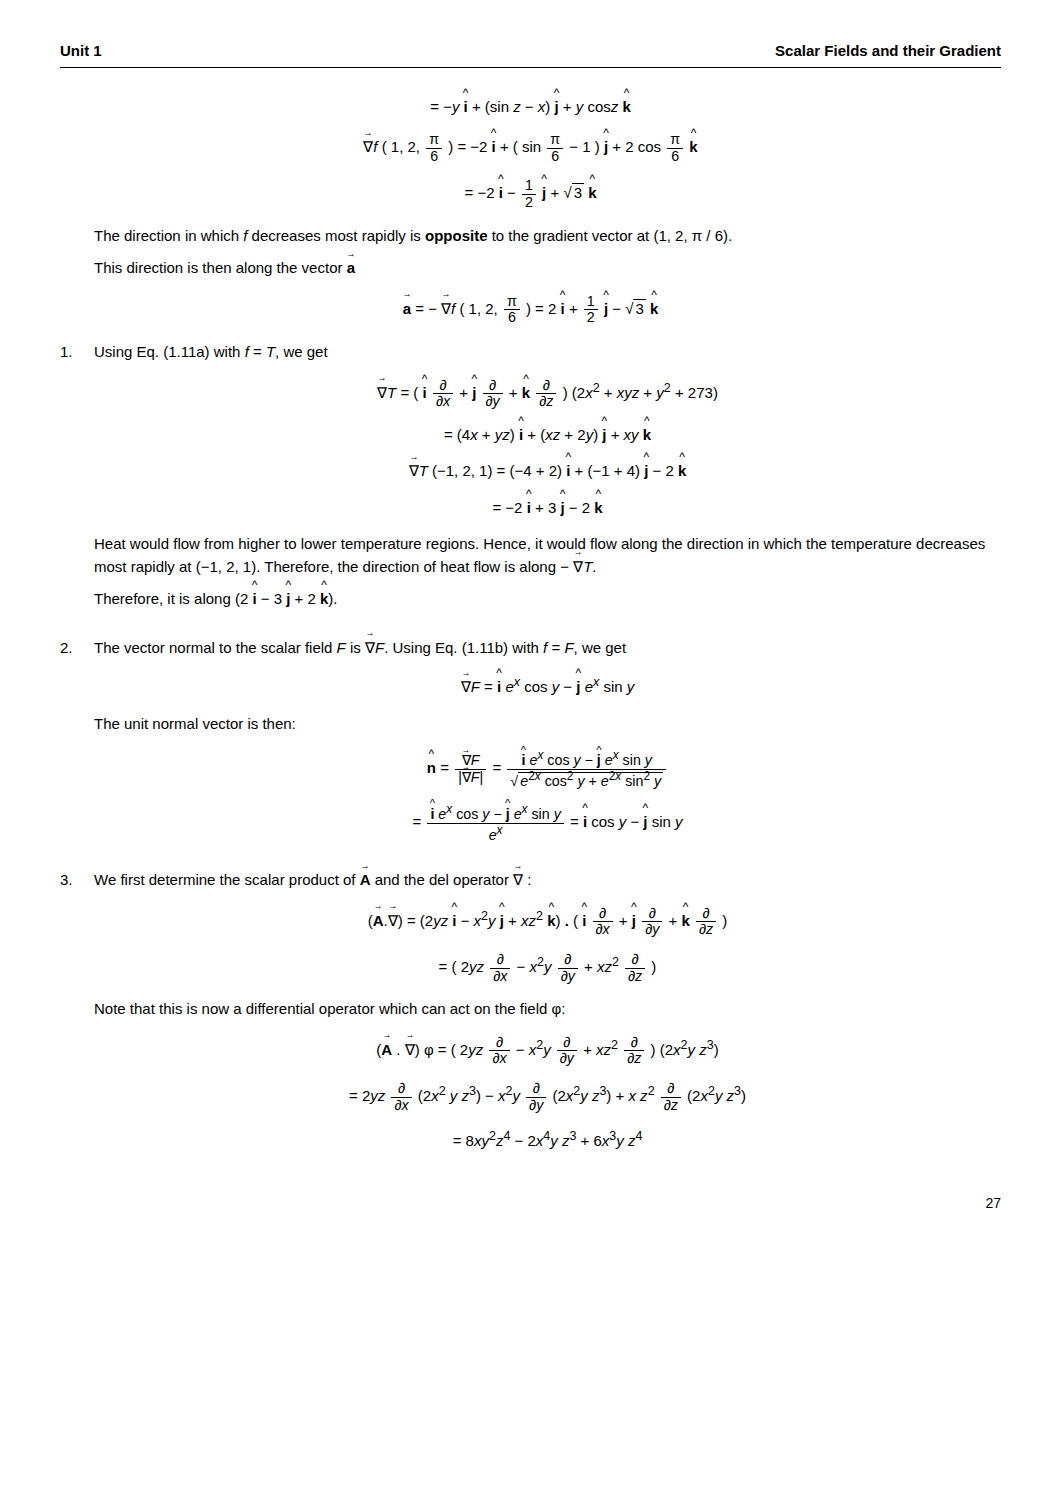Unit 1 Scalar Fields and their Gradient
= −y i + (sin z − x) j + y cosz k
∇f ( 1, 2, π 6 ) = −2 i + ( sin π 6 − 1 ) j + 2 cos π 6 k
= −2 i − 12 j + √3 k
The direction in which f decreases most rapidly is opposite to the gradient vector at (1, 2, π / 6).
This direction is then along the vector a
a = − ∇f ( 1, 2, π 6 ) = 2 i + 12 j − √3 k
Using Eq. (1.11a) with f = T, we get
∇T = ( i ∂∂x + j ∂∂y + k ∂∂z ) (2x2 + xyz + y2 + 273)
= (4x + yz) i + (xz + 2y) j + xy k
∇T (−1, 2, 1) = (−4 + 2) i + (−1 + 4) j − 2 k
= −2 i + 3 j − 2 k
Heat would flow from higher to lower temperature regions. Hence, it would flow along the direction in which the temperature decreases most rapidly at (−1, 2, 1). Therefore, the direction of heat flow is along − ∇T.
Therefore, it is along (2 i − 3 j + 2 k).
The vector normal to the scalar field F is ∇F. Using Eq. (1.11b) with f = F, we get
∇F = i ex cos y − j ex sin y
The unit normal vector is then:
n = ∇F|∇F| = i ex cos y − j ex sin y√e2x cos2 y + e2x sin2 y
= i ex cos y − j ex sin y ex = i cos y − j sin y
We first determine the scalar product of A and the del operator ∇ :
(A.∇) = (2yz i − x2y j + xz2 k) . ( i ∂∂x + j ∂∂y + k ∂∂z )
= ( 2yz ∂∂x − x2y ∂∂y + xz2 ∂∂z )
Note that this is now a differential operator which can act on the field φ:
(A . ∇) φ = ( 2yz ∂∂x − x2y ∂∂y + xz2 ∂∂z ) (2x2y z3)
= 2yz ∂∂x (2x2 y z3) − x2y ∂∂y (2x2y z3) + x z2 ∂∂z (2x2y z3)
= 8xy2z4 − 2x4y z3 + 6x3y z4
27